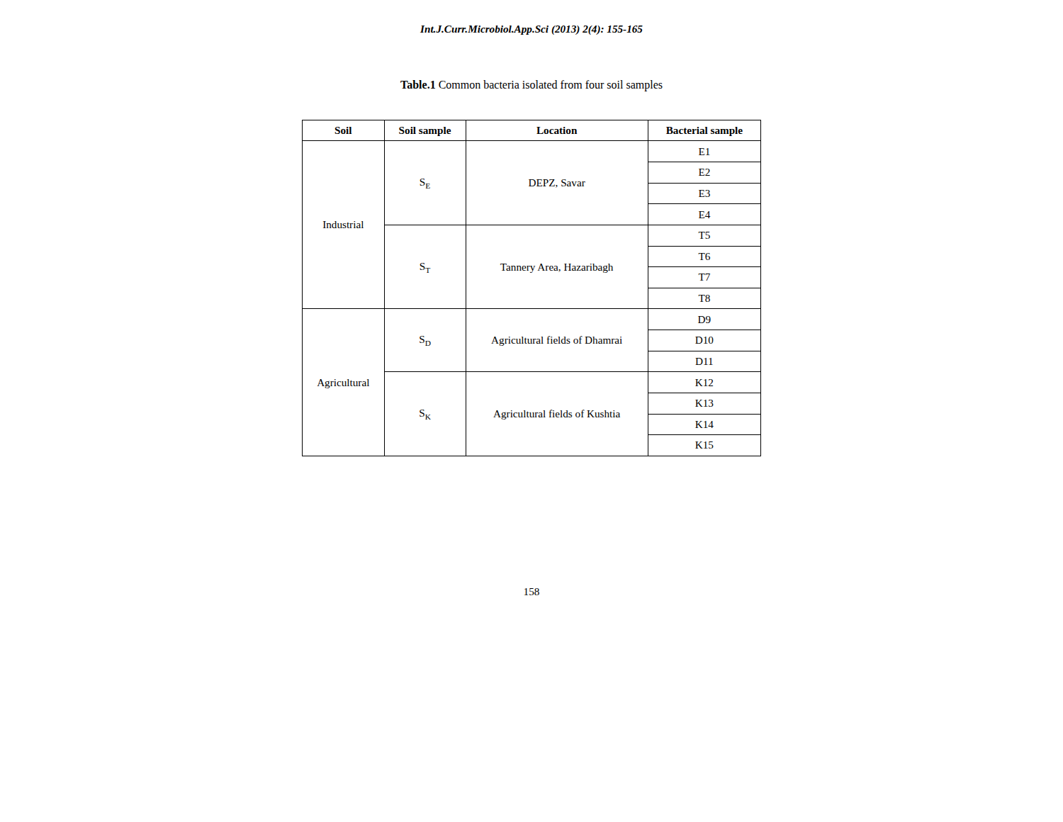Int.J.Curr.Microbiol.App.Sci (2013) 2(4): 155-165
Table.1 Common bacteria isolated from four soil samples
| Soil | Soil sample | Location | Bacterial sample |
| --- | --- | --- | --- |
| Industrial | S E | DEPZ, Savar | E1 |
| E2 |
| E3 |
| E4 |
| S T | Tannery Area, Hazaribagh | T5 |
| T6 |
| T7 |
| T8 |
| Agricultural | S D | Agricultural fields of Dhamrai | D9 |
| D10 |
| D11 |
| S K | Agricultural fields of Kushtia | K12 |
| K13 |
| K14 |
| K15 |
158